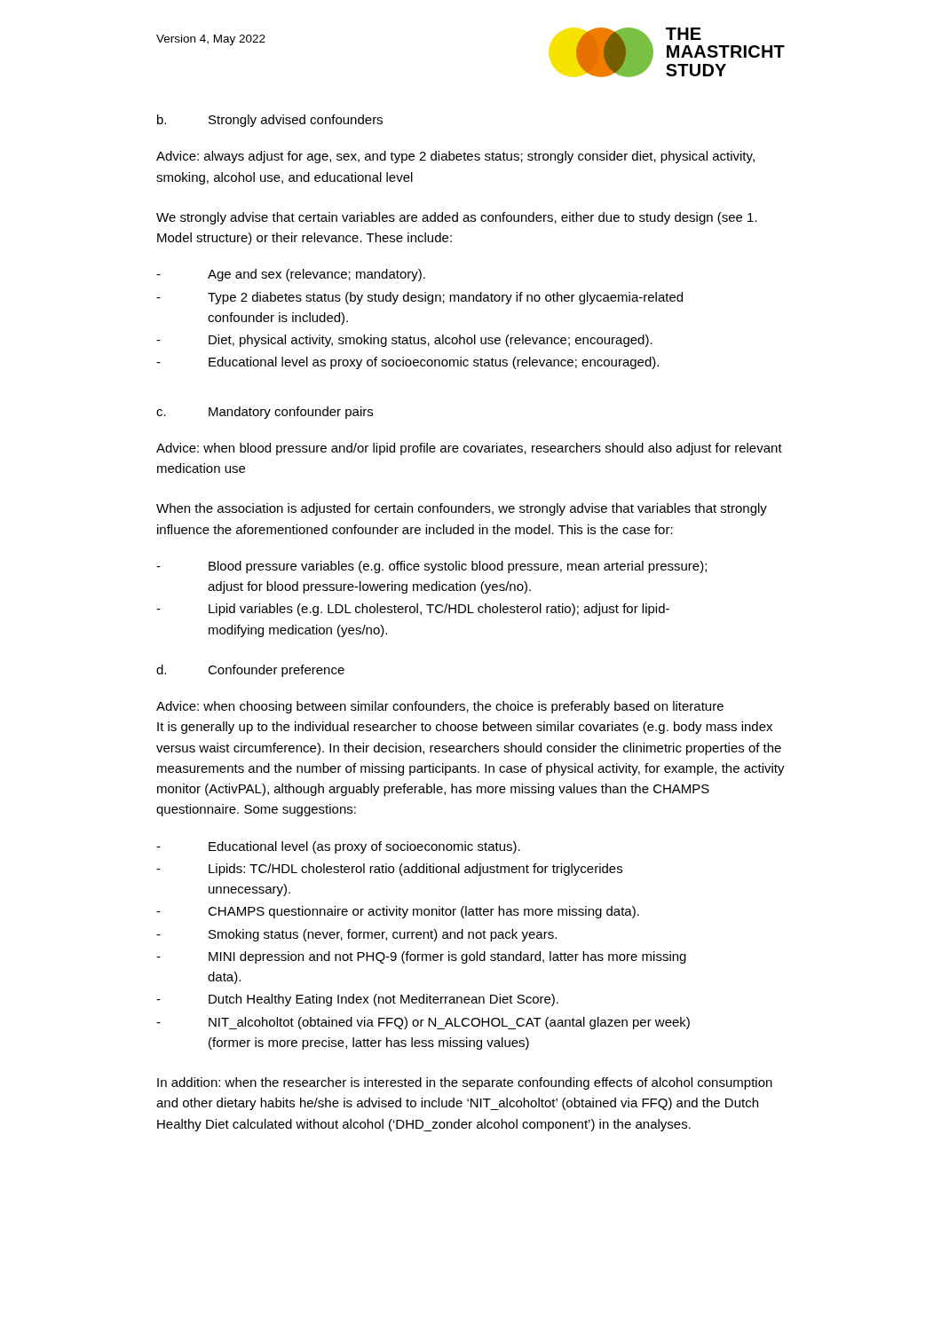Version 4, May 2022
THE
MAASTRICHT
STUDY
b. Strongly advised confounders
Advice: always adjust for age, sex, and type 2 diabetes status; strongly consider diet, physical activity, smoking, alcohol use, and educational level
We strongly advise that certain variables are added as confounders, either due to study design (see 1. Model structure) or their relevance. These include:
Age and sex (relevance; mandatory).
Type 2 diabetes status (by study design; mandatory if no other glycaemia-related
confounder is included).
Diet, physical activity, smoking status, alcohol use (relevance; encouraged).
Educational level as proxy of socioeconomic status (relevance; encouraged).
c. Mandatory confounder pairs
Advice: when blood pressure and/or lipid profile are covariates, researchers should also adjust for relevant medication use
When the association is adjusted for certain confounders, we strongly advise that variables that strongly influence the aforementioned confounder are included in the model. This is the case for:
Blood pressure variables (e.g. office systolic blood pressure, mean arterial pressure);
adjust for blood pressure-lowering medication (yes/no).
Lipid variables (e.g. LDL cholesterol, TC/HDL cholesterol ratio); adjust for lipid-
modifying medication (yes/no).
d. Confounder preference
Advice: when choosing between similar confounders, the choice is preferably based on literature
It is generally up to the individual researcher to choose between similar covariates (e.g. body mass index versus waist circumference). In their decision, researchers should consider the clinimetric properties of the measurements and the number of missing participants. In case of physical activity, for example, the activity monitor (ActivPAL), although arguably preferable, has more missing values than the CHAMPS questionnaire. Some suggestions:
Educational level (as proxy of socioeconomic status).
Lipids: TC/HDL cholesterol ratio (additional adjustment for triglycerides
unnecessary).
CHAMPS questionnaire or activity monitor (latter has more missing data).
Smoking status (never, former, current) and not pack years.
MINI depression and not PHQ-9 (former is gold standard, latter has more missing
data).
Dutch Healthy Eating Index (not Mediterranean Diet Score).
NIT_alcoholtot (obtained via FFQ) or N_ALCOHOL_CAT (aantal glazen per week)
(former is more precise, latter has less missing values)
In addition: when the researcher is interested in the separate confounding effects of alcohol consumption and other dietary habits he/she is advised to include ‘NIT_alcoholtot’ (obtained via FFQ) and the Dutch Healthy Diet calculated without alcohol (‘DHD_zonder alcohol component’) in the analyses.